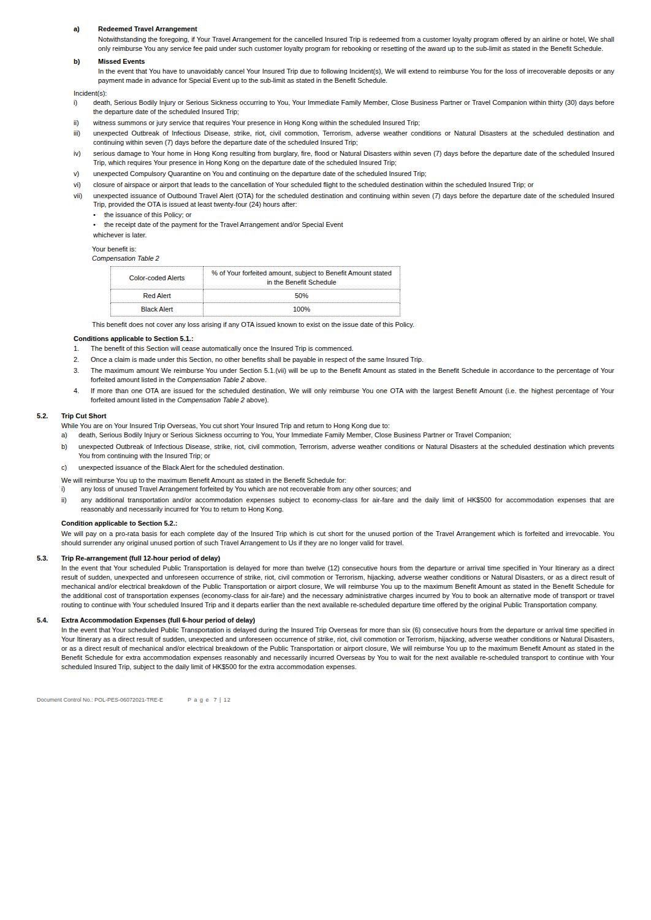a)
Redeemed Travel Arrangement Notwithstanding the foregoing, if Your Travel Arrangement for the cancelled Insured Trip is redeemed from a customer loyalty program offered by an airline or hotel, We shall only reimburse You any service fee paid under such customer loyalty program for rebooking or resetting of the award up to the sub-limit as stated in the Benefit Schedule.
b)
Missed Events In the event that You have to unavoidably cancel Your Insured Trip due to following Incident(s), We will extend to reimburse You for the loss of irrecoverable deposits or any payment made in advance for Special Event up to the sub-limit as stated in the Benefit Schedule.
Incident(s):
i) death, Serious Bodily Injury or Serious Sickness occurring to You, Your Immediate Family Member, Close Business Partner or Travel Companion within thirty (30) days before the departure date of the scheduled Insured Trip;
ii) witness summons or jury service that requires Your presence in Hong Kong within the scheduled Insured Trip;
iii) unexpected Outbreak of Infectious Disease, strike, riot, civil commotion, Terrorism, adverse weather conditions or Natural Disasters at the scheduled destination and continuing within seven (7) days before the departure date of the scheduled Insured Trip;
iv) serious damage to Your home in Hong Kong resulting from burglary, fire, flood or Natural Disasters within seven (7) days before the departure date of the scheduled Insured Trip, which requires Your presence in Hong Kong on the departure date of the scheduled Insured Trip;
v) unexpected Compulsory Quarantine on You and continuing on the departure date of the scheduled Insured Trip;
vi) closure of airspace or airport that leads to the cancellation of Your scheduled flight to the scheduled destination within the scheduled Insured Trip; or
vii) unexpected issuance of Outbound Travel Alert (OTA) for the scheduled destination and continuing within seven (7) days before the departure date of the scheduled Insured Trip, provided the OTA is issued at least twenty-four (24) hours after:
•the issuance of this Policy; or
•the receipt date of the payment for the Travel Arrangement and/or Special Event
whichever is later.
Your benefit is:
Compensation Table 2
| Color-coded Alerts | % of Your forfeited amount, subject to Benefit Amount stated in the Benefit Schedule |
| --- | --- |
| Red Alert | 50% |
| Black Alert | 100% |
This benefit does not cover any loss arising if any OTA issued known to exist on the issue date of this Policy.
Conditions applicable to Section 5.1.:
1. The benefit of this Section will cease automatically once the Insured Trip is commenced.
2. Once a claim is made under this Section, no other benefits shall be payable in respect of the same Insured Trip.
3. The maximum amount We reimburse You under Section 5.1.(vii) will be up to the Benefit Amount as stated in the Benefit Schedule in accordance to the percentage of Your forfeited amount listed in the Compensation Table 2 above.
4. If more than one OTA are issued for the scheduled destination, We will only reimburse You one OTA with the largest Benefit Amount (i.e. the highest percentage of Your forfeited amount listed in the Compensation Table 2 above).
5.2.
Trip Cut Short
While You are on Your Insured Trip Overseas, You cut short Your Insured Trip and return to Hong Kong due to:
a) death, Serious Bodily Injury or Serious Sickness occurring to You, Your Immediate Family Member, Close Business Partner or Travel Companion;
b) unexpected Outbreak of Infectious Disease, strike, riot, civil commotion, Terrorism, adverse weather conditions or Natural Disasters at the scheduled destination which prevents You from continuing with the Insured Trip; or
c) unexpected issuance of the Black Alert for the scheduled destination.
We will reimburse You up to the maximum Benefit Amount as stated in the Benefit Schedule for:
i) any loss of unused Travel Arrangement forfeited by You which are not recoverable from any other sources; and
ii) any additional transportation and/or accommodation expenses subject to economy-class for air-fare and the daily limit of HK$500 for accommodation expenses that are reasonably and necessarily incurred for You to return to Hong Kong.
Condition applicable to Section 5.2.:
We will pay on a pro-rata basis for each complete day of the Insured Trip which is cut short for the unused portion of the Travel Arrangement which is forfeited and irrevocable. You should surrender any original unused portion of such Travel Arrangement to Us if they are no longer valid for travel.
5.3.
Trip Re-arrangement (full 12-hour period of delay)
In the event that Your scheduled Public Transportation is delayed for more than twelve (12) consecutive hours from the departure or arrival time specified in Your Itinerary as a direct result of sudden, unexpected and unforeseen occurrence of strike, riot, civil commotion or Terrorism, hijacking, adverse weather conditions or Natural Disasters, or as a direct result of mechanical and/or electrical breakdown of the Public Transportation or airport closure, We will reimburse You up to the maximum Benefit Amount as stated in the Benefit Schedule for the additional cost of transportation expenses (economy-class for air-fare) and the necessary administrative charges incurred by You to book an alternative mode of transport or travel routing to continue with Your scheduled Insured Trip and it departs earlier than the next available re-scheduled departure time offered by the original Public Transportation company.
5.4.
Extra Accommodation Expenses (full 6-hour period of delay)
In the event that Your scheduled Public Transportation is delayed during the Insured Trip Overseas for more than six (6) consecutive hours from the departure or arrival time specified in Your Itinerary as a direct result of sudden, unexpected and unforeseen occurrence of strike, riot, civil commotion or Terrorism, hijacking, adverse weather conditions or Natural Disasters, or as a direct result of mechanical and/or electrical breakdown of the Public Transportation or airport closure, We will reimburse You up to the maximum Benefit Amount as stated in the Benefit Schedule for extra accommodation expenses reasonably and necessarily incurred Overseas by You to wait for the next available re-scheduled transport to continue with Your scheduled Insured Trip, subject to the daily limit of HK$500 for the extra accommodation expenses.
Document Control No.: POL-PES-06072021-TRE-E
P a g e 7 | 12